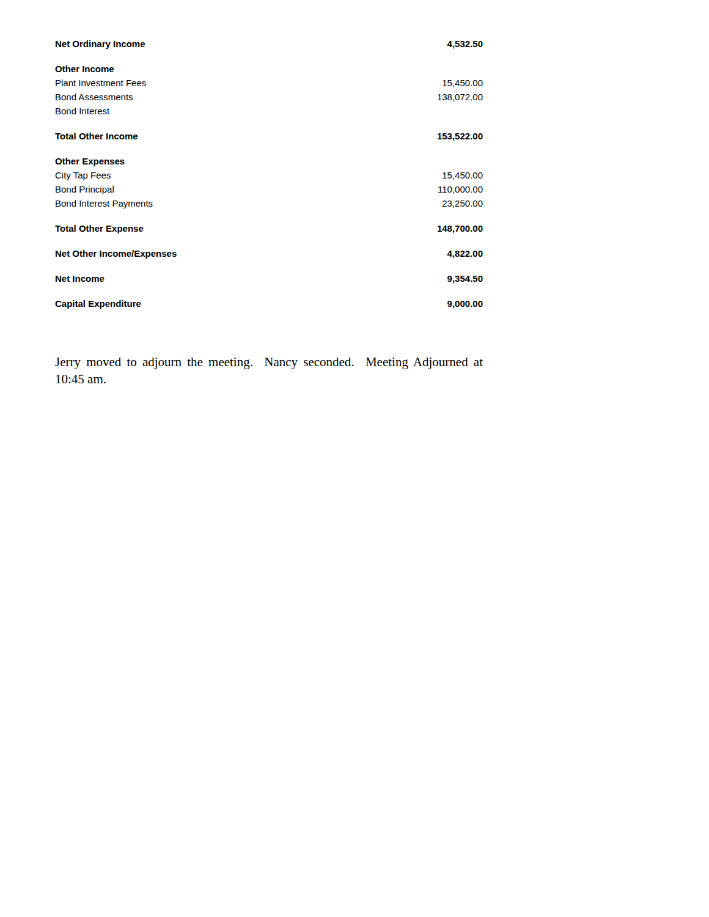| Net Ordinary Income | 4,532.50 |
| Other Income | |
| Plant Investment Fees | 15,450.00 |
| Bond Assessments | 138,072.00 |
| Bond Interest | |
| Total Other Income | 153,522.00 |
| Other Expenses | |
| City Tap Fees | 15,450.00 |
| Bond Principal | 110,000.00 |
| Bond Interest Payments | 23,250.00 |
| Total Other Expense | 148,700.00 |
| Net Other Income/Expenses | 4,822.00 |
| Net Income | 9,354.50 |
| Capital Expenditure | 9,000.00 |
Jerry moved to adjourn the meeting. Nancy seconded. Meeting Adjourned at 10:45 am.